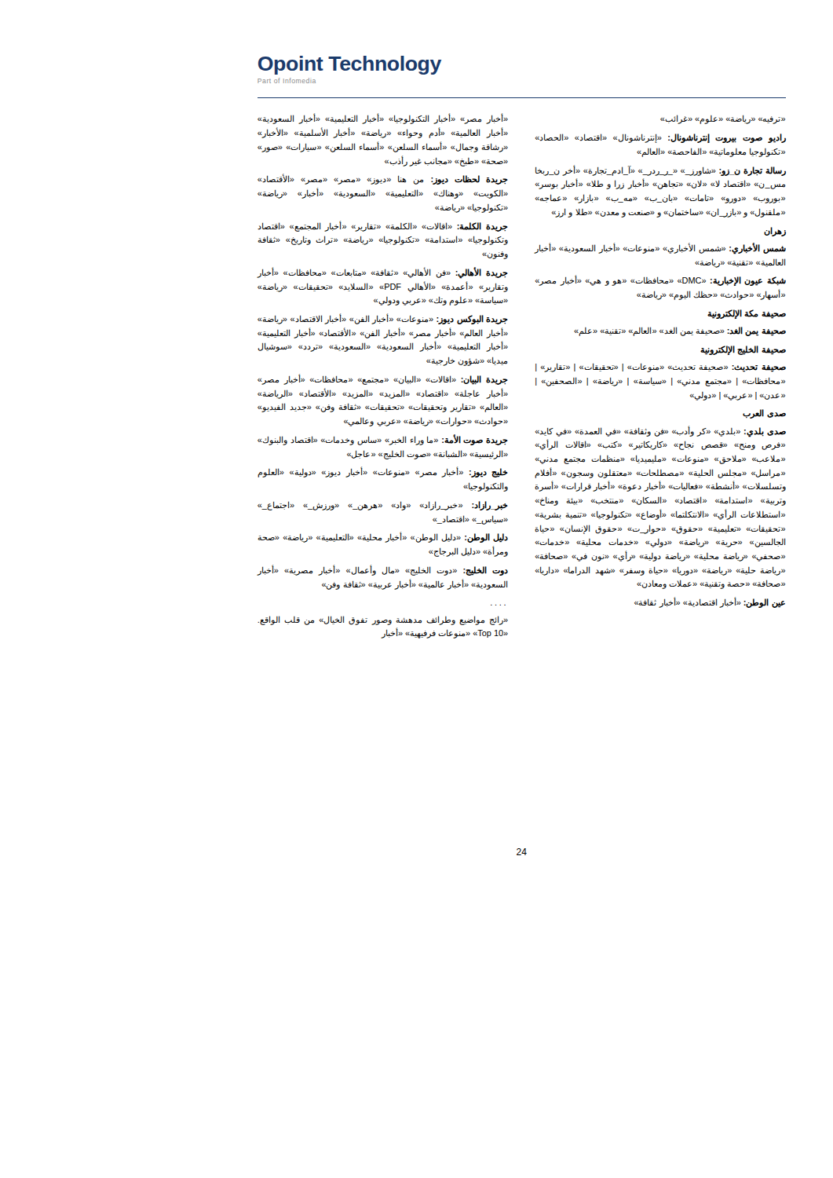Opoint Technology
Part of Infomedia
«ترفيه» «رياضة» «علوم» «غرائب»
راديو صوت بيروت إنترناشونال: «إنترناشونال» «اقتصاد» «الحصاد» «تكنولوجيا معلوماتية» «الفاحصة» «العالم»
رسالة تجارة ن_زو: «شاورز_» «_ر_ردر_» «آ_ادم_تجارة» «أخر ن_ربخا مس_ن» «اقتصاد لا» «لان» «تجاهن» «أخبار زرا و طلا» «أخبار بوسر» «بوروب» «دورو» «تامات» «بان_ب» «مه_ب» «بازار» «عماجه» «ملقنول» و «بازر_ان» «ساختمان» و «صنعت و معدن» «طلا و ارز»
زهران
شمس الأخباري: «شمس الأخباري» «منوعات» «أخبار السعودية» «أخبار العالمية» «تقنية» «رياضة»
شبكة عيون الإخبارية: «DMC» «محافظات» «هو و هي» «أخبار مصر» «أسهار» «حوادث» «حظك اليوم» «رياضة»
صحيفة مكة الإلكترونية
صحيفة يمن الغد: «صحيفة يمن الغد» «العالم» «تقنية» «علم»
صحيفة الخليج الإلكترونية
صحيفة تحديث: «صحيفة تحديث» «منوعات» | «تحقيقات» | «تقارير» | «محافظات» | «مجتمع مدني» | «سياسة» | «رياضة» | «الصحفين» | «عدن» | «عربي» | «دولي»
صدى العرب
صدى بلدي: «بلدي» «كر وأدب» «فن وثقافة» «في العمدة» «في كايد» «فرص ومنح» «قصص نجاح» «كاريكاتير» «كتب» «اقالات الرأي» «ملاعب» «ملاحق» «منوعات» «مليميديا» «منظمات مجتمع مدني» «مراسل» «مجلس الحلية» «مصطلحات» «معتقلون وسجون» «أفلام وتسلسلات» «أنشطة» «فعاليات» «أخبار دعوة» «أخبار قرارات» «أسرة وتربية» «استدامة» «اقتصاد» «السكان» «منتخب» «بيئة ومناخ» «استطلاعات الرأي» «الانتكلتما» «أوضاع» «تكنولوجيا» «تنمية بشرية» «تحقيقات» «تعليمية» «حقوق» «حوار_ت» «حقوق الإنسان» «حياة الجالسين» «حرية» «رياضة» «دولي» «خدمات محلية» «خدمات» «صحفي» «رياضة محلية» «رياضة دولية» «رأي» «نون في» «صحافة» «رياضة حلية» «رياضة» «دوريا» «حياة وسفر» «شهد الدراما» «داريا» «صحافة» «حصة وتقنية» «عملات ومعادن»
عين الوطن: «أخبار اقتصادية» «أخبار ثقافة»
«أخبار مصر» «أخبار التكنولوجيا» «أخبار التعليمية» «أخبار السعودية» «أخبار العالمية» «أدم وحواء» «رياضة» «أخبار الأسلمية» «الأخبار» «رشاقة وجمال» «أسماء السلعن» «أسماء السلعن» «سيارات» «صور» «صحة» «طبخ» «مجانب غير رأذب»
جريدة لحظات ديوز: من هنا «ديوز» «مصر» «مصر» «الأقتصاد» «الكويت» «وهناك» «التعليمية» «السعودية» «أخبار» «رياضة» «تكنولوجيا» «رياضة»
جريدة الكلمة: «اقالات» «الكلمة» «تقارير» «أخبار المجتمع» «اقتصاد وتكنولوجيا» «استدامة» «تكنولوجيا» «رياضة» «تراث وتاريخ» «ثقافة وفنون»
جريدة الأهالي: «فن الأهالي» «ثقافة» «متابعات» «محافظات» «أخبار وتقارير» «أعمدة» «الأهالي PDF» «السلايد» «تحقيقات» «رياضة» «سياسة» «علوم وتك» «عربي ودولي»
جريدة البوكس ديوز: «منوعات» «أخبار الفن» «أخبار الاقتصاد» «رياضة» «أخبار العالم» «أخبار مصر» «أخبار الفن» «الأقتصاد» «أخبار التعليمية» «أخبار التعليمية» «أخبار السعودية» «السعودية» «تردد» «سوشيال ميديا» «شؤون خارجية»
جريدة البيان: «اقالات» «البيان» «مجتمع» «محافظات» «أخبار مصر» «أخبار عاجلة» «اقتصاد» «المزيد» «المزيد» «الأقتصاد» «الرياضة» «العالم» «تقارير وتحقيقات» «تحقيقات» «ثقافة وفن» «جديد الفيديو» «حوادث» «حوارات» «رياضة» «عربي وعالمي»
جريدة صوت الأمة: «ما وراء الخبر» «ساس وخدمات» «اقتصاد والبنوك» «الرئيسية» «الشبانة» «صوت الخليج» «عاجل»
خليج ديوز: «أخبار مصر» «منوعات» «أخبار ديوز» «دولية» «العلوم والتكنولوجيا»
خبر_رازاد: «خبر_رازاد» «واد» «هرهن_» «ورزش_» «اجتماع_» «سياس_» «اقتصاد_»
دليل الوطن: «دليل الوطن» «أخبار محلية» «التعليمية» «رياضة» «صحة ومرأة» «دليل البرجاج»
دوت الخليج: «دوت الخليج» «مال وأعمال» «أخبار مصرية» «أخبار السعودية» «أخبار عالمية» «أخبار عربية» «ثقافة وفن»
....
«رائج مواضيع وطرائف مدهشة وصور تفوق الخيال» من قلب الواقع. «Top 10» «منوعات فرفيهية» «أخبار
24